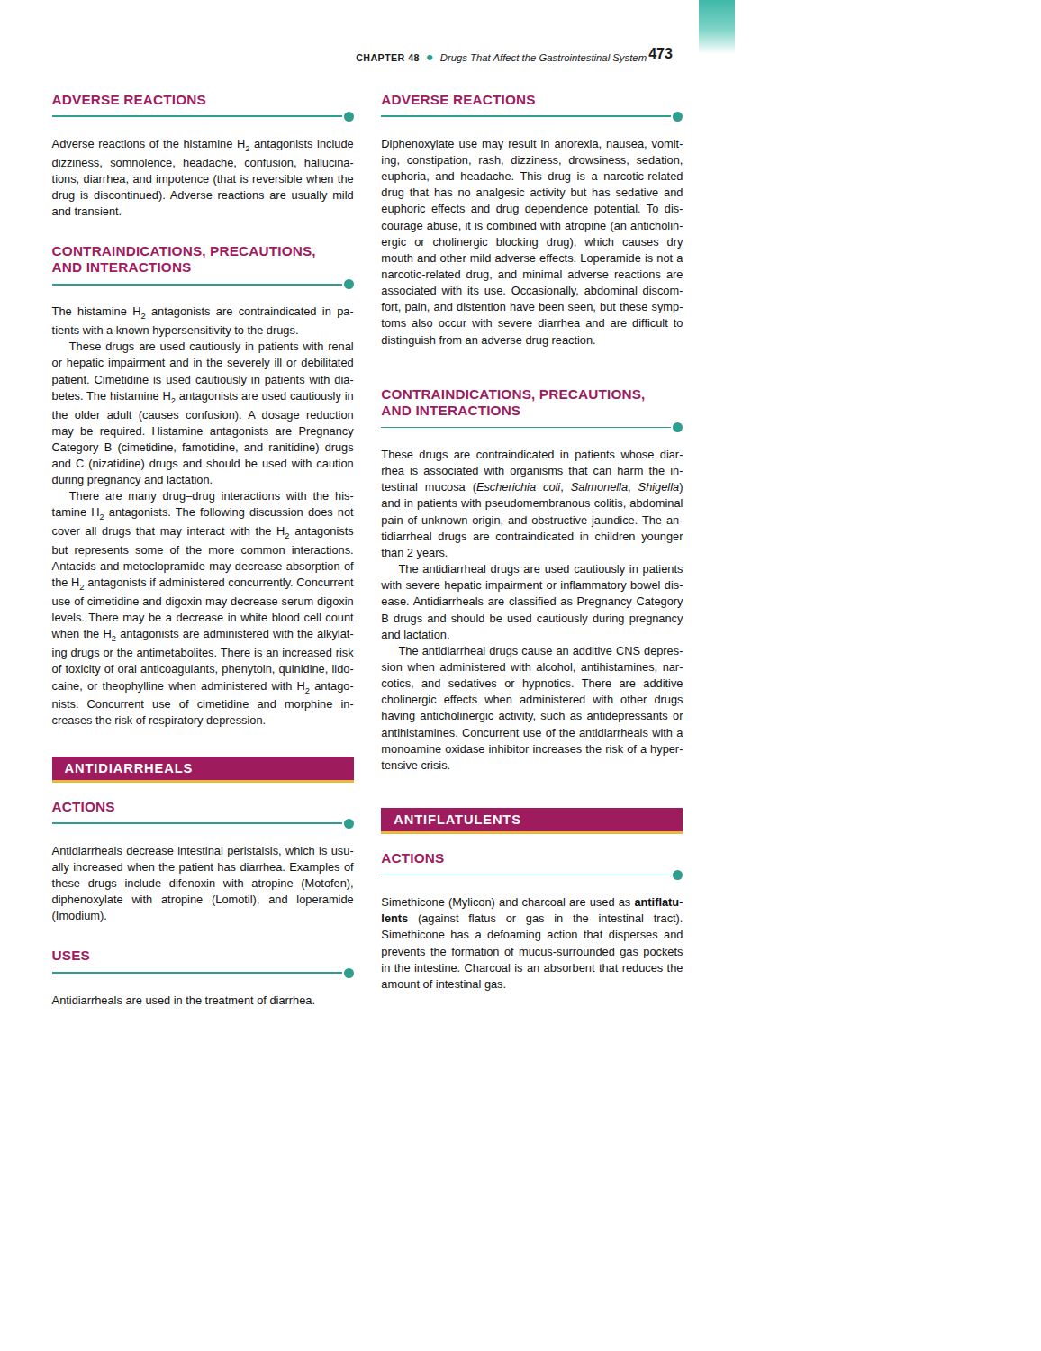CHAPTER 48 ● Drugs That Affect the Gastrointestinal System 473
ADVERSE REACTIONS
Adverse reactions of the histamine H2 antagonists include dizziness, somnolence, headache, confusion, hallucinations, diarrhea, and impotence (that is reversible when the drug is discontinued). Adverse reactions are usually mild and transient.
CONTRAINDICATIONS, PRECAUTIONS,
AND INTERACTIONS
The histamine H2 antagonists are contraindicated in patients with a known hypersensitivity to the drugs.
These drugs are used cautiously in patients with renal or hepatic impairment and in the severely ill or debilitated patient. Cimetidine is used cautiously in patients with diabetes. The histamine H2 antagonists are used cautiously in the older adult (causes confusion). A dosage reduction may be required. Histamine antagonists are Pregnancy Category B (cimetidine, famotidine, and ranitidine) drugs and C (nizatidine) drugs and should be used with caution during pregnancy and lactation.
There are many drug–drug interactions with the histamine H2 antagonists. The following discussion does not cover all drugs that may interact with the H2 antagonists but represents some of the more common interactions. Antacids and metoclopramide may decrease absorption of the H2 antagonists if administered concurrently. Concurrent use of cimetidine and digoxin may decrease serum digoxin levels. There may be a decrease in white blood cell count when the H2 antagonists are administered with the alkylating drugs or the antimetabolites. There is an increased risk of toxicity of oral anticoagulants, phenytoin, quinidine, lidocaine, or theophylline when administered with H2 antagonists. Concurrent use of cimetidine and morphine increases the risk of respiratory depression.
ANTIDIARRHEALS
ACTIONS
Antidiarrheals decrease intestinal peristalsis, which is usually increased when the patient has diarrhea. Examples of these drugs include difenoxin with atropine (Motofen), diphenoxylate with atropine (Lomotil), and loperamide (Imodium).
USES
Antidiarrheals are used in the treatment of diarrhea.
ADVERSE REACTIONS
Diphenoxylate use may result in anorexia, nausea, vomiting, constipation, rash, dizziness, drowsiness, sedation, euphoria, and headache. This drug is a narcotic-related drug that has no analgesic activity but has sedative and euphoric effects and drug dependence potential. To discourage abuse, it is combined with atropine (an anticholinergic or cholinergic blocking drug), which causes dry mouth and other mild adverse effects. Loperamide is not a narcotic-related drug, and minimal adverse reactions are associated with its use. Occasionally, abdominal discomfort, pain, and distention have been seen, but these symptoms also occur with severe diarrhea and are difficult to distinguish from an adverse drug reaction.
CONTRAINDICATIONS, PRECAUTIONS,
AND INTERACTIONS
These drugs are contraindicated in patients whose diarrhea is associated with organisms that can harm the intestinal mucosa (Escherichia coli, Salmonella, Shigella) and in patients with pseudomembranous colitis, abdominal pain of unknown origin, and obstructive jaundice. The antidiarrheal drugs are contraindicated in children younger than 2 years.
The antidiarrheal drugs are used cautiously in patients with severe hepatic impairment or inflammatory bowel disease. Antidiarrheals are classified as Pregnancy Category B drugs and should be used cautiously during pregnancy and lactation.
The antidiarrheal drugs cause an additive CNS depression when administered with alcohol, antihistamines, narcotics, and sedatives or hypnotics. There are additive cholinergic effects when administered with other drugs having anticholinergic activity, such as antidepressants or antihistamines. Concurrent use of the antidiarrheals with a monoamine oxidase inhibitor increases the risk of a hypertensive crisis.
ANTIFLATULENTS
ACTIONS
Simethicone (Mylicon) and charcoal are used as antiflatulents (against flatus or gas in the intestinal tract). Simethicone has a defoaming action that disperses and prevents the formation of mucus-surrounded gas pockets in the intestine. Charcoal is an absorbent that reduces the amount of intestinal gas.